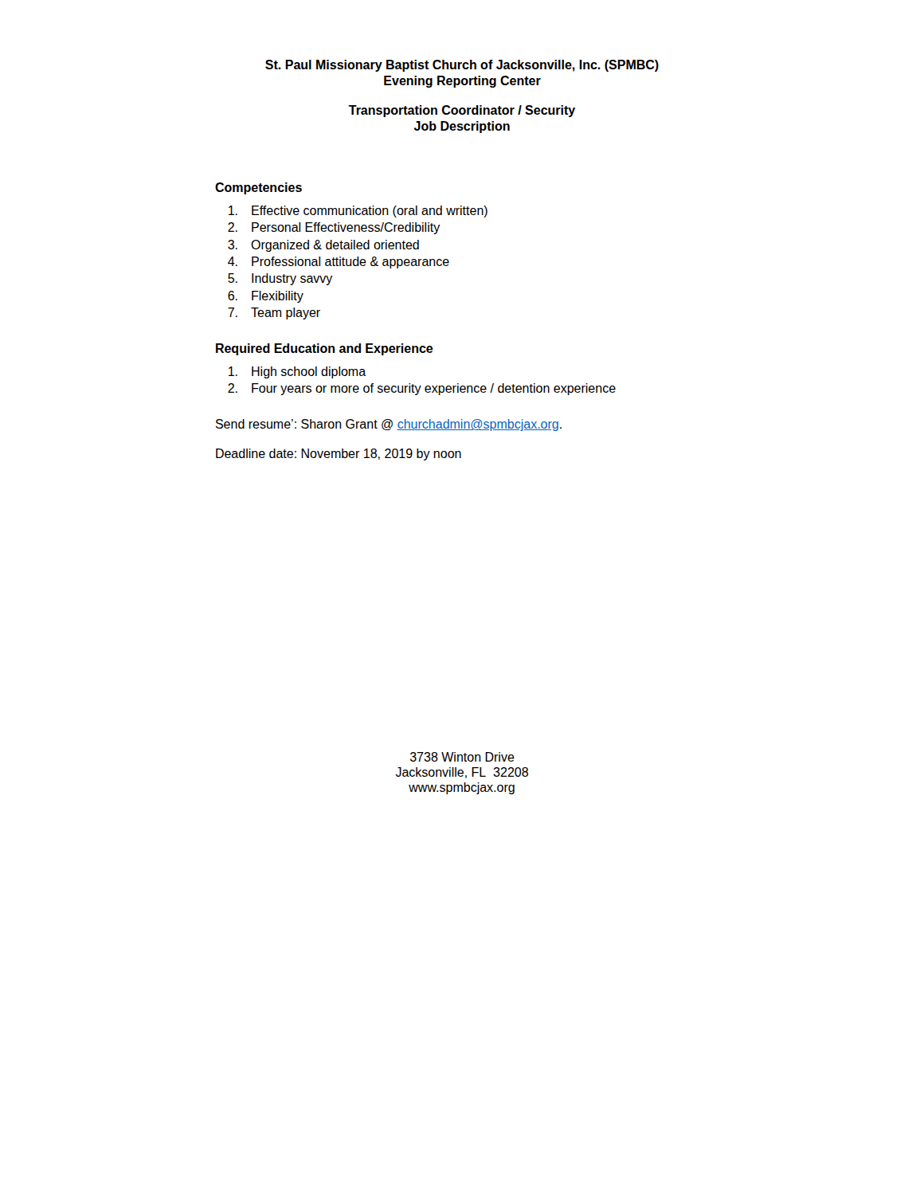St. Paul Missionary Baptist Church of Jacksonville, Inc. (SPMBC)
Evening Reporting Center
Transportation Coordinator / Security
Job Description
Competencies
Effective communication (oral and written)
Personal Effectiveness/Credibility
Organized & detailed oriented
Professional attitude & appearance
Industry savvy
Flexibility
Team player
Required Education and Experience
High school diploma
Four years or more of security experience / detention experience
Send resume’: Sharon Grant @ churchadmin@spmbcjax.org.
Deadline date: November 18, 2019 by noon
3738 Winton Drive
Jacksonville, FL 32208
www.spmbcjax.org